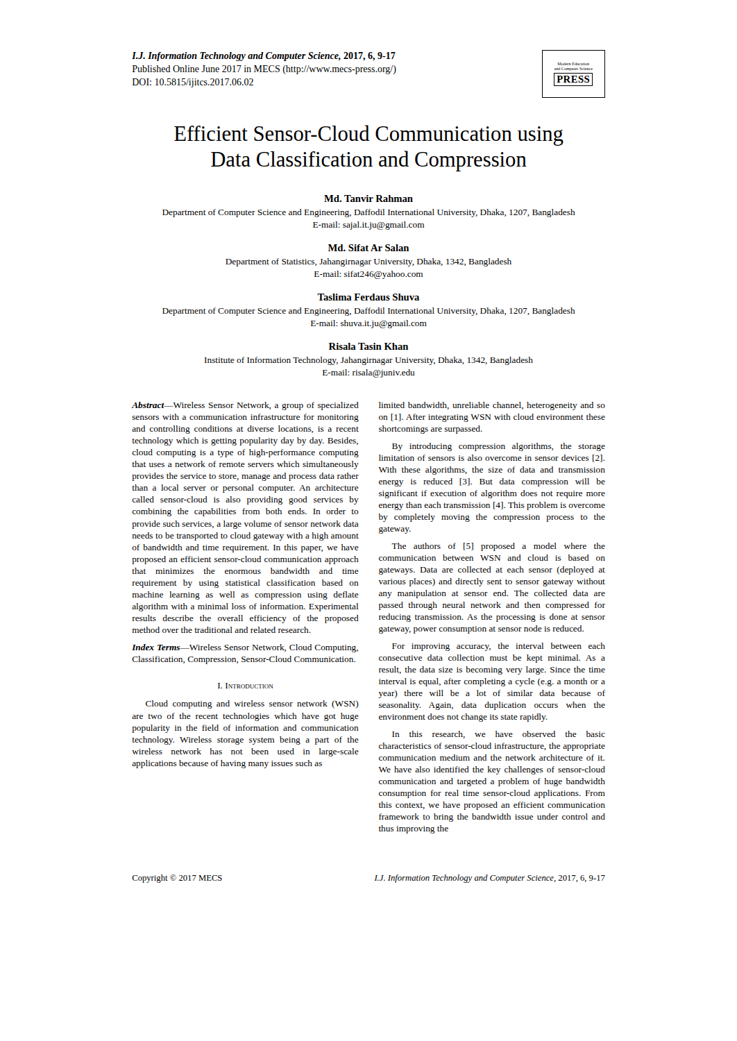I.J. Information Technology and Computer Science, 2017, 6, 9-17
Published Online June 2017 in MECS (http://www.mecs-press.org/)
DOI: 10.5815/ijitcs.2017.06.02
Modern Education
and Computer Science
PRESS
Efficient Sensor-Cloud Communication using
Data Classification and Compression
Md. Tanvir Rahman
Department of Computer Science and Engineering, Daffodil International University, Dhaka, 1207, Bangladesh
E-mail: sajal.it.ju@gmail.com
Md. Sifat Ar Salan
Department of Statistics, Jahangirnagar University, Dhaka, 1342, Bangladesh
E-mail: sifat246@yahoo.com
Taslima Ferdaus Shuva
Department of Computer Science and Engineering, Daffodil International University, Dhaka, 1207, Bangladesh
E-mail: shuva.it.ju@gmail.com
Risala Tasin Khan
Institute of Information Technology, Jahangirnagar University, Dhaka, 1342, Bangladesh
E-mail: risala@juniv.edu
Abstract—Wireless Sensor Network, a group of specialized sensors with a communication infrastructure for monitoring and controlling conditions at diverse locations, is a recent technology which is getting popularity day by day. Besides, cloud computing is a type of high-performance computing that uses a network of remote servers which simultaneously provides the service to store, manage and process data rather than a local server or personal computer. An architecture called sensor-cloud is also providing good services by combining the capabilities from both ends. In order to provide such services, a large volume of sensor network data needs to be transported to cloud gateway with a high amount of bandwidth and time requirement. In this paper, we have proposed an efficient sensor-cloud communication approach that minimizes the enormous bandwidth and time requirement by using statistical classification based on machine learning as well as compression using deflate algorithm with a minimal loss of information. Experimental results describe the overall efficiency of the proposed method over the traditional and related research.
Index Terms—Wireless Sensor Network, Cloud Computing, Classification, Compression, Sensor-Cloud Communication.
I. Introduction
Cloud computing and wireless sensor network (WSN) are two of the recent technologies which have got huge popularity in the field of information and communication technology. Wireless storage system being a part of the wireless network has not been used in large-scale applications because of having many issues such as
limited bandwidth, unreliable channel, heterogeneity and so on [1]. After integrating WSN with cloud environment these shortcomings are surpassed.
By introducing compression algorithms, the storage limitation of sensors is also overcome in sensor devices [2]. With these algorithms, the size of data and transmission energy is reduced [3]. But data compression will be significant if execution of algorithm does not require more energy than each transmission [4]. This problem is overcome by completely moving the compression process to the gateway.
The authors of [5] proposed a model where the communication between WSN and cloud is based on gateways. Data are collected at each sensor (deployed at various places) and directly sent to sensor gateway without any manipulation at sensor end. The collected data are passed through neural network and then compressed for reducing transmission. As the processing is done at sensor gateway, power consumption at sensor node is reduced.
For improving accuracy, the interval between each consecutive data collection must be kept minimal. As a result, the data size is becoming very large. Since the time interval is equal, after completing a cycle (e.g. a month or a year) there will be a lot of similar data because of seasonality. Again, data duplication occurs when the environment does not change its state rapidly.
In this research, we have observed the basic characteristics of sensor-cloud infrastructure, the appropriate communication medium and the network architecture of it. We have also identified the key challenges of sensor-cloud communication and targeted a problem of huge bandwidth consumption for real time sensor-cloud applications. From this context, we have proposed an efficient communication framework to bring the bandwidth issue under control and thus improving the
Copyright © 2017 MECS
I.J. Information Technology and Computer Science, 2017, 6, 9-17